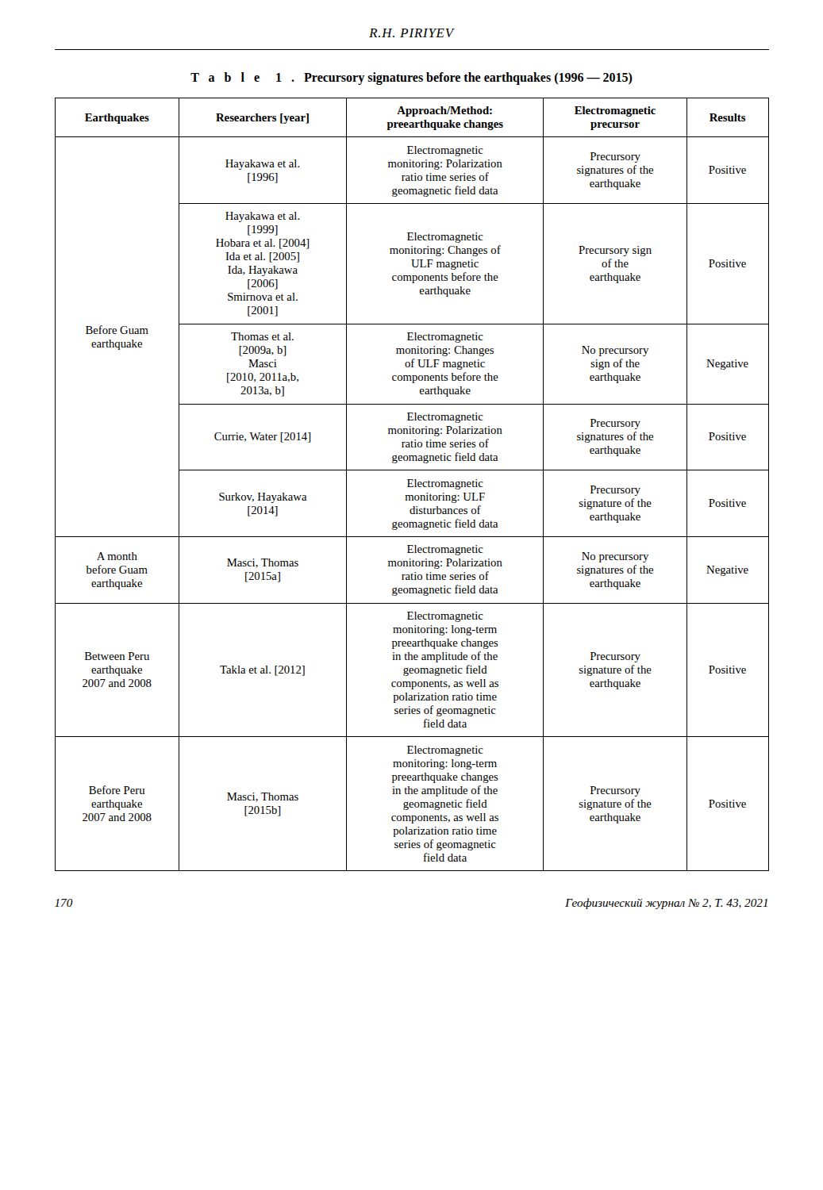R.H. PIRIYEV
T a b l e 1 . Precursory signatures before the earthquakes (1996 — 2015)
| Earthquakes | Researchers [year] | Approach/Method: preearthquake changes | Electromagnetic precursor | Results |
| --- | --- | --- | --- | --- |
| Before Guam earthquake | Hayakawa et al. [1996] | Electromagnetic monitoring: Polarization ratio time series of geomagnetic field data | Precursory signatures of the earthquake | Positive |
| Hayakawa et al. [1999] Hobara et al. [2004] Ida et al. [2005] Ida, Hayakawa [2006] Smirnova et al. [2001] | Electromagnetic monitoring: Changes of ULF magnetic components before the earthquake | Precursory sign of the earthquake | Positive |
| Thomas et al. [2009a, b] Masci [2010, 2011a,b, 2013a, b] | Electromagnetic monitoring: Changes of ULF magnetic components before the earthquake | No precursory sign of the earthquake | Negative |
| Currie, Water [2014] | Electromagnetic monitoring: Polarization ratio time series of geomagnetic field data | Precursory signatures of the earthquake | Positive |
| Surkov, Hayakawa [2014] | Electromagnetic monitoring: ULF disturbances of geomagnetic field data | Precursory signature of the earthquake | Positive |
| A month before Guam earthquake | Masci, Thomas [2015a] | Electromagnetic monitoring: Polarization ratio time series of geomagnetic field data | No precursory signatures of the earthquake | Negative |
| Between Peru earthquake 2007 and 2008 | Takla et al. [2012] | Electromagnetic monitoring: long-term preearthquake changes in the amplitude of the geomagnetic field components, as well as polarization ratio time series of geomagnetic field data | Precursory signature of the earthquake | Positive |
| Before Peru earthquake 2007 and 2008 | Masci, Thomas [2015b] | Electromagnetic monitoring: long-term preearthquake changes in the amplitude of the geomagnetic field components, as well as polarization ratio time series of geomagnetic field data | Precursory signature of the earthquake | Positive |
170 Геофизический журнал № 2, Т. 43, 2021